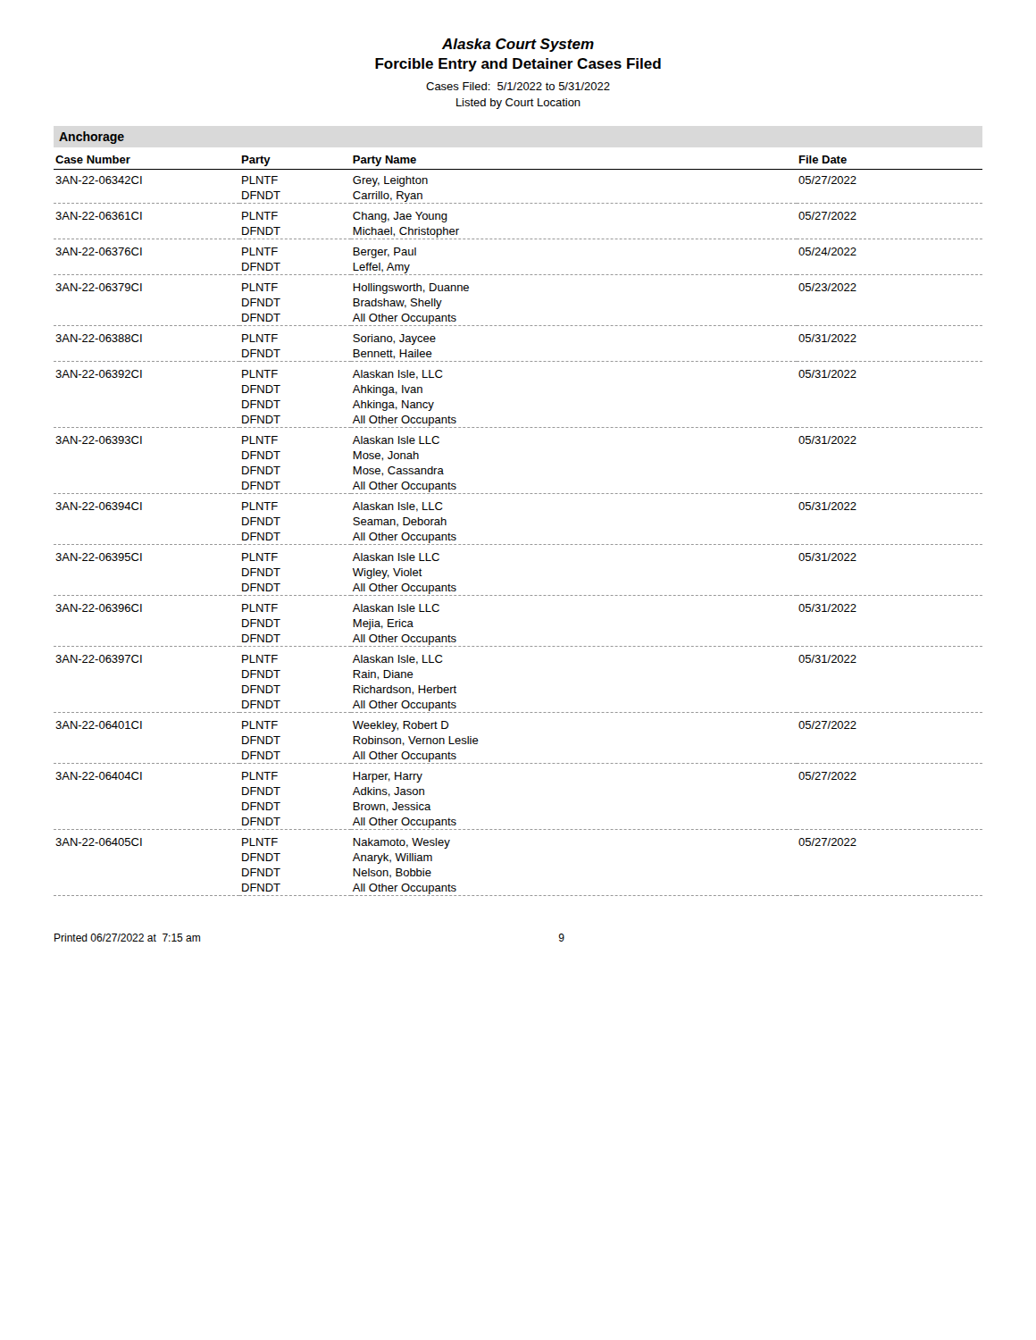Alaska Court System
Forcible Entry and Detainer Cases Filed
Cases Filed: 5/1/2022 to 5/31/2022
Listed by Court Location
Anchorage
| Case Number | Party | Party Name | File Date |
| --- | --- | --- | --- |
| 3AN-22-06342CI | PLNTF | Grey, Leighton | 05/27/2022 |
| | DFNDT | Carrillo, Ryan | |
| 3AN-22-06361CI | PLNTF | Chang, Jae Young | 05/27/2022 |
| | DFNDT | Michael, Christopher | |
| 3AN-22-06376CI | PLNTF | Berger, Paul | 05/24/2022 |
| | DFNDT | Leffel, Amy | |
| 3AN-22-06379CI | PLNTF | Hollingsworth, Duanne | 05/23/2022 |
| | DFNDT | Bradshaw, Shelly | |
| | DFNDT | All Other Occupants | |
| 3AN-22-06388CI | PLNTF | Soriano, Jaycee | 05/31/2022 |
| | DFNDT | Bennett, Hailee | |
| 3AN-22-06392CI | PLNTF | Alaskan Isle, LLC | 05/31/2022 |
| | DFNDT | Ahkinga, Ivan | |
| | DFNDT | Ahkinga, Nancy | |
| | DFNDT | All Other Occupants | |
| 3AN-22-06393CI | PLNTF | Alaskan Isle LLC | 05/31/2022 |
| | DFNDT | Mose, Jonah | |
| | DFNDT | Mose, Cassandra | |
| | DFNDT | All Other Occupants | |
| 3AN-22-06394CI | PLNTF | Alaskan Isle, LLC | 05/31/2022 |
| | DFNDT | Seaman, Deborah | |
| | DFNDT | All Other Occupants | |
| 3AN-22-06395CI | PLNTF | Alaskan Isle LLC | 05/31/2022 |
| | DFNDT | Wigley, Violet | |
| | DFNDT | All Other Occupants | |
| 3AN-22-06396CI | PLNTF | Alaskan Isle LLC | 05/31/2022 |
| | DFNDT | Mejia, Erica | |
| | DFNDT | All Other Occupants | |
| 3AN-22-06397CI | PLNTF | Alaskan Isle, LLC | 05/31/2022 |
| | DFNDT | Rain, Diane | |
| | DFNDT | Richardson, Herbert | |
| | DFNDT | All Other Occupants | |
| 3AN-22-06401CI | PLNTF | Weekley, Robert D | 05/27/2022 |
| | DFNDT | Robinson, Vernon Leslie | |
| | DFNDT | All Other Occupants | |
| 3AN-22-06404CI | PLNTF | Harper, Harry | 05/27/2022 |
| | DFNDT | Adkins, Jason | |
| | DFNDT | Brown, Jessica | |
| | DFNDT | All Other Occupants | |
| 3AN-22-06405CI | PLNTF | Nakamoto, Wesley | 05/27/2022 |
| | DFNDT | Anaryk, William | |
| | DFNDT | Nelson, Bobbie | |
| | DFNDT | All Other Occupants | |
Printed 06/27/2022 at 7:15 am
9